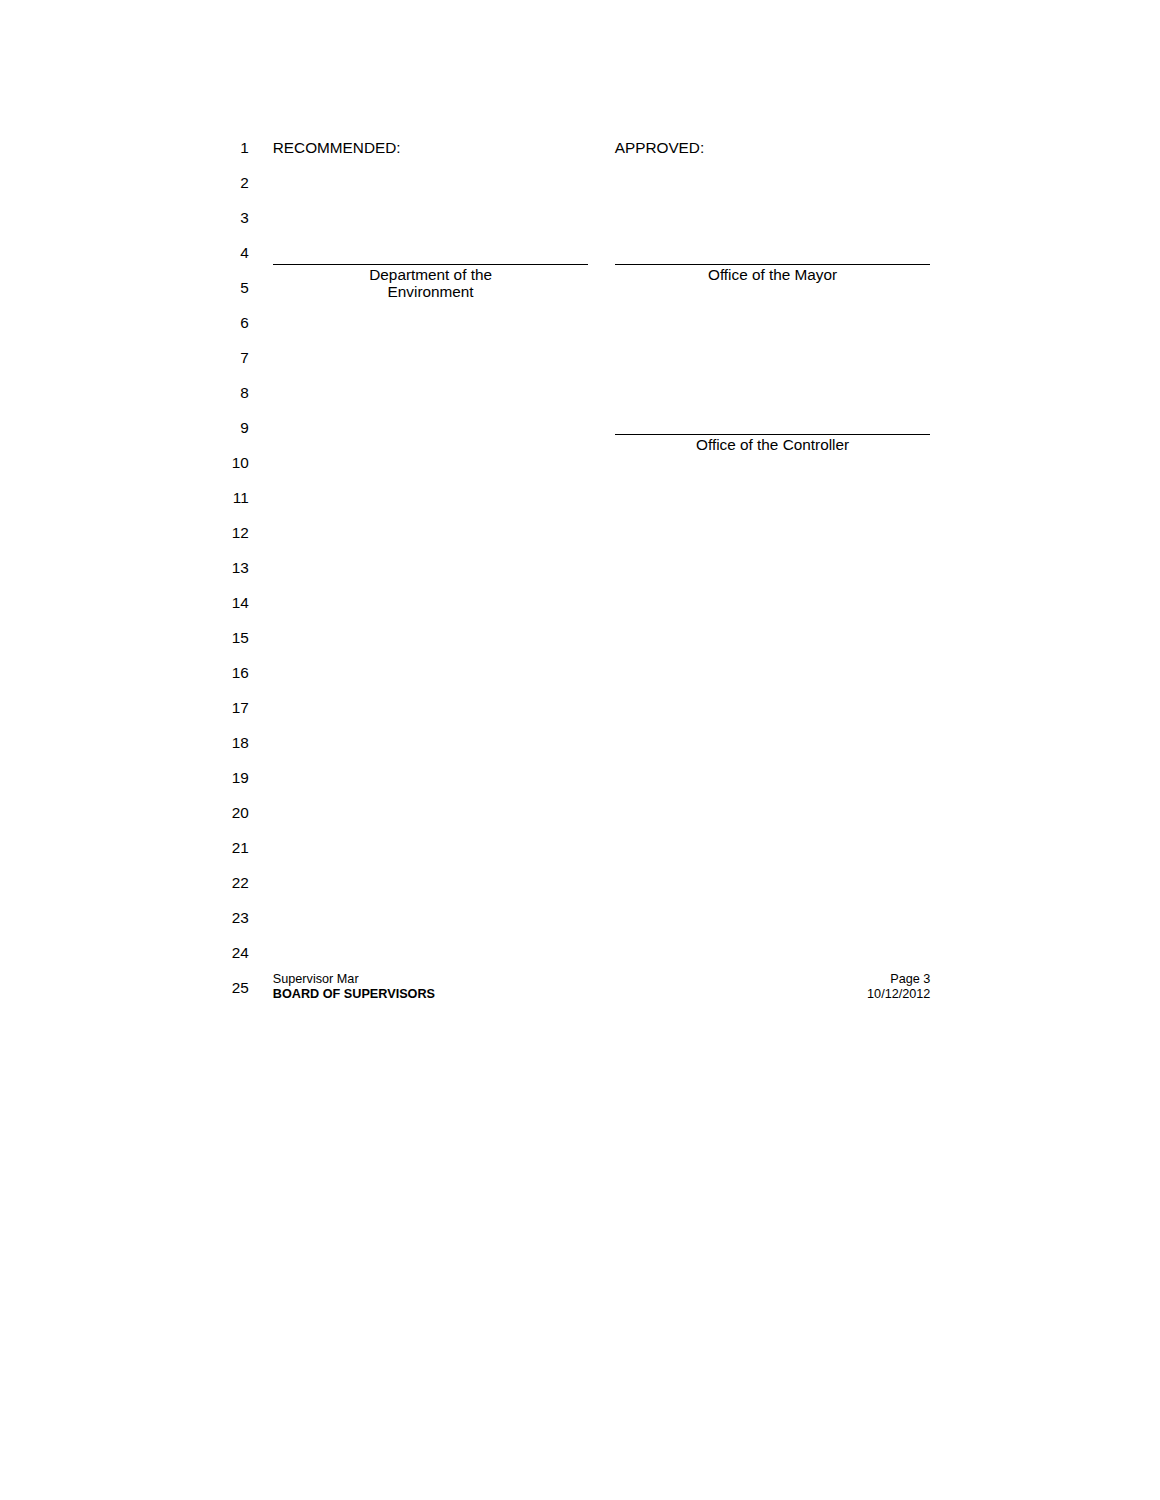1
2
3
4
5
6
7
8
9
10
11
12
13
14
15
16
17
18
19
20
21
22
23
24
25
| RECOMMENDED: | | APPROVED: |
| Department of the Environment | | Office of the Mayor |
| | | Office of the Controller |
Supervisor Mar
BOARD OF SUPERVISORS
Page 3
10/12/2012